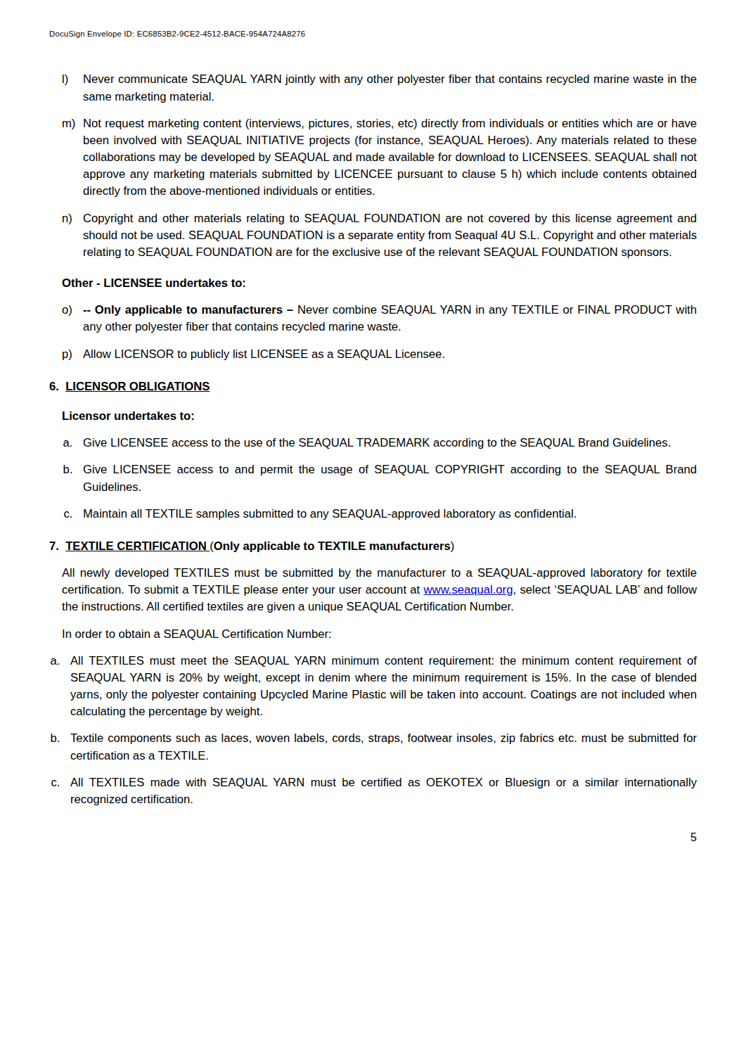DocuSign Envelope ID: EC6853B2-9CE2-4512-BACE-954A724A8276
l) Never communicate SEAQUAL YARN jointly with any other polyester fiber that contains recycled marine waste in the same marketing material.
m) Not request marketing content (interviews, pictures, stories, etc) directly from individuals or entities which are or have been involved with SEAQUAL INITIATIVE projects (for instance, SEAQUAL Heroes). Any materials related to these collaborations may be developed by SEAQUAL and made available for download to LICENSEES. SEAQUAL shall not approve any marketing materials submitted by LICENCEE pursuant to clause 5 h) which include contents obtained directly from the above-mentioned individuals or entities.
n) Copyright and other materials relating to SEAQUAL FOUNDATION are not covered by this license agreement and should not be used. SEAQUAL FOUNDATION is a separate entity from Seaqual 4U S.L. Copyright and other materials relating to SEAQUAL FOUNDATION are for the exclusive use of the relevant SEAQUAL FOUNDATION sponsors.
Other - LICENSEE undertakes to:
o)-- Only applicable to manufacturers – Never combine SEAQUAL YARN in any TEXTILE or FINAL PRODUCT with any other polyester fiber that contains recycled marine waste.
p) Allow LICENSOR to publicly list LICENSEE as a SEAQUAL Licensee.
6. LICENSOR OBLIGATIONS
Licensor undertakes to:
Give LICENSEE access to the use of the SEAQUAL TRADEMARK according to the SEAQUAL Brand Guidelines.
Give LICENSEE access to and permit the usage of SEAQUAL COPYRIGHT according to the SEAQUAL Brand Guidelines.
Maintain all TEXTILE samples submitted to any SEAQUAL-approved laboratory as confidential.
7. TEXTILE CERTIFICATION (Only applicable to TEXTILE manufacturers)
All newly developed TEXTILES must be submitted by the manufacturer to a SEAQUAL-approved laboratory for textile certification. To submit a TEXTILE please enter your user account at www.seaqual.org, select ‘SEAQUAL LAB’ and follow the instructions. All certified textiles are given a unique SEAQUAL Certification Number.
In order to obtain a SEAQUAL Certification Number:
All TEXTILES must meet the SEAQUAL YARN minimum content requirement: the minimum content requirement of SEAQUAL YARN is 20% by weight, except in denim where the minimum requirement is 15%. In the case of blended yarns, only the polyester containing Upcycled Marine Plastic will be taken into account. Coatings are not included when calculating the percentage by weight.
Textile components such as laces, woven labels, cords, straps, footwear insoles, zip fabrics etc. must be submitted for certification as a TEXTILE.
All TEXTILES made with SEAQUAL YARN must be certified as OEKOTEX or Bluesign or a similar internationally recognized certification.
5